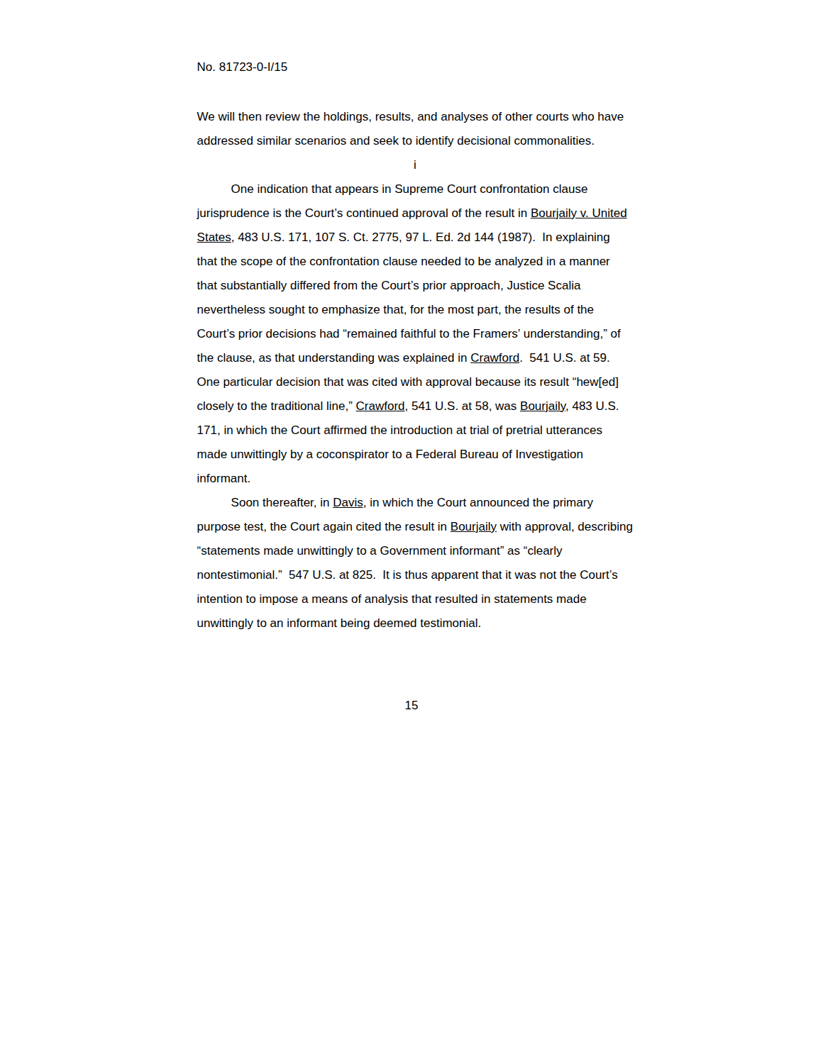No. 81723-0-I/15
We will then review the holdings, results, and analyses of other courts who have addressed similar scenarios and seek to identify decisional commonalities.
i
One indication that appears in Supreme Court confrontation clause jurisprudence is the Court’s continued approval of the result in Bourjaily v. United States, 483 U.S. 171, 107 S. Ct. 2775, 97 L. Ed. 2d 144 (1987). In explaining that the scope of the confrontation clause needed to be analyzed in a manner that substantially differed from the Court’s prior approach, Justice Scalia nevertheless sought to emphasize that, for the most part, the results of the Court’s prior decisions had “remained faithful to the Framers’ understanding,” of the clause, as that understanding was explained in Crawford. 541 U.S. at 59. One particular decision that was cited with approval because its result “hew[ed] closely to the traditional line,” Crawford, 541 U.S. at 58, was Bourjaily, 483 U.S. 171, in which the Court affirmed the introduction at trial of pretrial utterances made unwittingly by a coconspirator to a Federal Bureau of Investigation informant.
Soon thereafter, in Davis, in which the Court announced the primary purpose test, the Court again cited the result in Bourjaily with approval, describing “statements made unwittingly to a Government informant” as “clearly nontestimonial.” 547 U.S. at 825. It is thus apparent that it was not the Court’s intention to impose a means of analysis that resulted in statements made unwittingly to an informant being deemed testimonial.
15